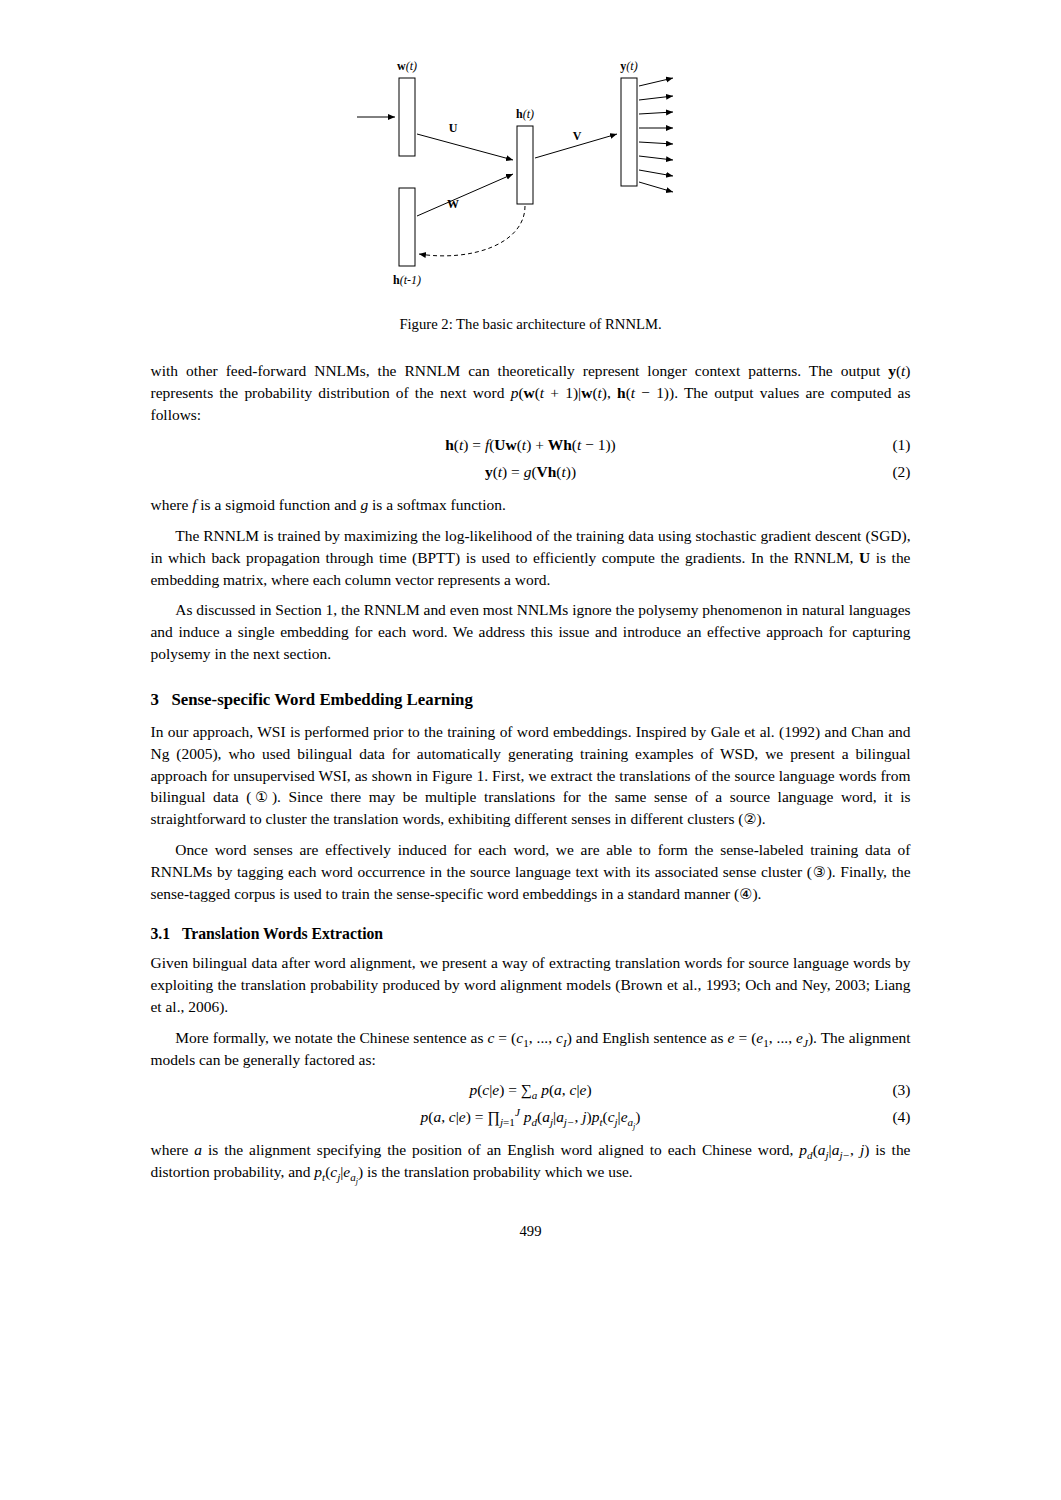w(t) h(t-1) h(t) y(t) U W V
Figure 2: The basic architecture of RNNLM.
with other feed-forward NNLMs, the RNNLM can theoretically represent longer context patterns. The output y(t) represents the probability distribution of the next word p(w(t + 1)|w(t), h(t − 1)). The output values are computed as follows:
h(t) = f(Uw(t) + Wh(t − 1))
(1)
y(t) = g(Vh(t))
(2)
where f is a sigmoid function and g is a softmax function.
The RNNLM is trained by maximizing the log-likelihood of the training data using stochastic gradient descent (SGD), in which back propagation through time (BPTT) is used to efficiently compute the gradients. In the RNNLM, U is the embedding matrix, where each column vector represents a word.
As discussed in Section 1, the RNNLM and even most NNLMs ignore the polysemy phenomenon in natural languages and induce a single embedding for each word. We address this issue and introduce an effective approach for capturing polysemy in the next section.
3 Sense-specific Word Embedding Learning
In our approach, WSI is performed prior to the training of word embeddings. Inspired by Gale et al. (1992) and Chan and Ng (2005), who used bilingual data for automatically generating training examples of WSD, we present a bilingual approach for unsupervised WSI, as shown in Figure 1. First, we extract the translations of the source language words from bilingual data (①). Since there may be multiple translations for the same sense of a source language word, it is straightforward to cluster the translation words, exhibiting different senses in different clusters (②).
Once word senses are effectively induced for each word, we are able to form the sense-labeled training data of RNNLMs by tagging each word occurrence in the source language text with its associated sense cluster (③). Finally, the sense-tagged corpus is used to train the sense-specific word embeddings in a standard manner (④).
3.1 Translation Words Extraction
Given bilingual data after word alignment, we present a way of extracting translation words for source language words by exploiting the translation probability produced by word alignment models (Brown et al., 1993; Och and Ney, 2003; Liang et al., 2006).
More formally, we notate the Chinese sentence as c = (c1, ..., cI) and English sentence as e = (e1, ..., eJ). The alignment models can be generally factored as:
p(c|e) = ∑a p(a, c|e)
(3)
p(a, c|e) = ∏j=1J pd(aj|aj−, j)pt(cj|eaj)
(4)
where a is the alignment specifying the position of an English word aligned to each Chinese word, pd(aj|aj−, j) is the distortion probability, and pt(cj|eaj) is the translation probability which we use.
499